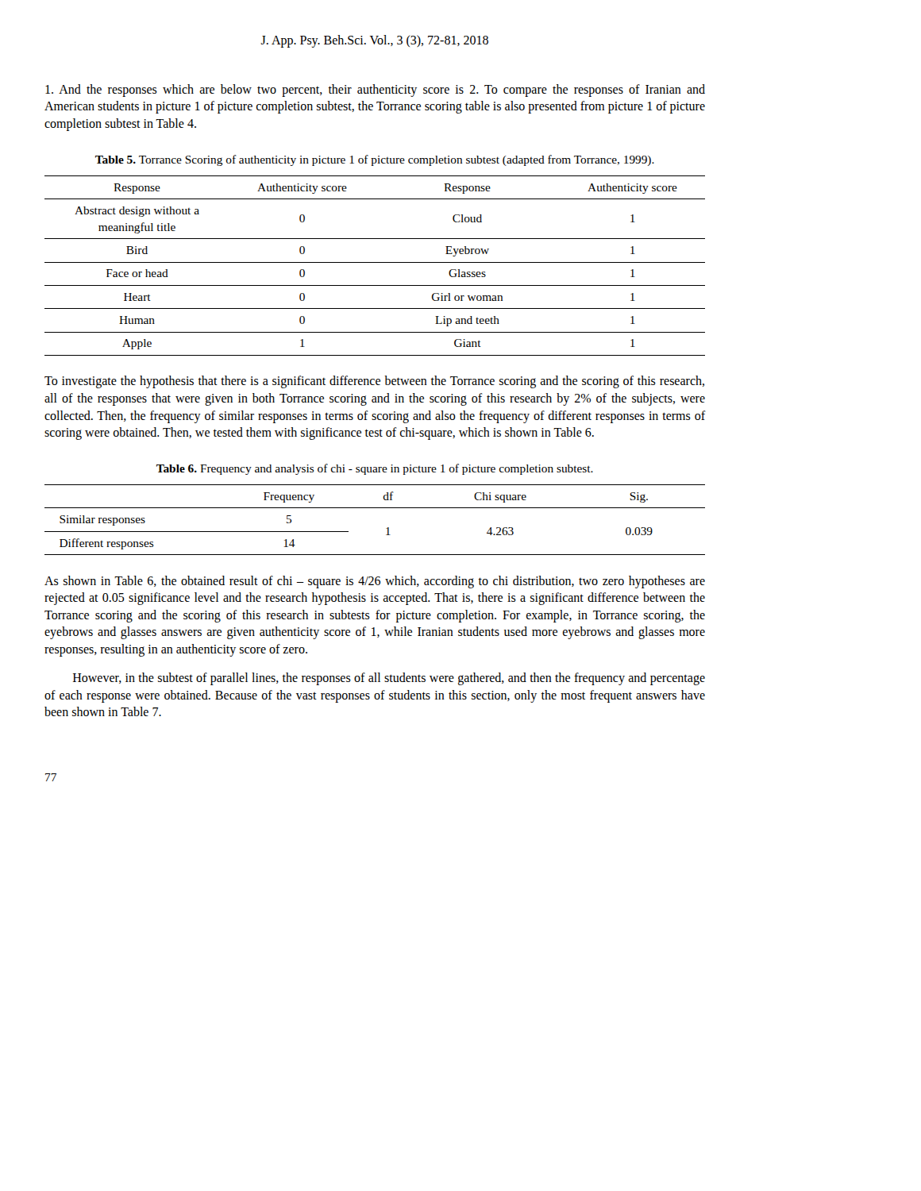J. App. Psy. Beh.Sci. Vol., 3 (3), 72-81, 2018
1. And the responses which are below two percent, their authenticity score is 2. To compare the responses of Iranian and American students in picture 1 of picture completion subtest, the Torrance scoring table is also presented from picture 1 of picture completion subtest in Table 4.
Table 5. Torrance Scoring of authenticity in picture 1 of picture completion subtest (adapted from Torrance, 1999).
| Response | Authenticity score | Response | Authenticity score |
| --- | --- | --- | --- |
| Abstract design without a meaningful title | 0 | Cloud | 1 |
| Bird | 0 | Eyebrow | 1 |
| Face or head | 0 | Glasses | 1 |
| Heart | 0 | Girl or woman | 1 |
| Human | 0 | Lip and teeth | 1 |
| Apple | 1 | Giant | 1 |
To investigate the hypothesis that there is a significant difference between the Torrance scoring and the scoring of this research, all of the responses that were given in both Torrance scoring and in the scoring of this research by 2% of the subjects, were collected. Then, the frequency of similar responses in terms of scoring and also the frequency of different responses in terms of scoring were obtained. Then, we tested them with significance test of chi-square, which is shown in Table 6.
Table 6. Frequency and analysis of chi - square in picture 1 of picture completion subtest.
| | Frequency | df | Chi square | Sig. |
| --- | --- | --- | --- | --- |
| Similar responses | 5 | 1 | 4.263 | 0.039 |
| Different responses | 14 |
As shown in Table 6, the obtained result of chi – square is 4/26 which, according to chi distribution, two zero hypotheses are rejected at 0.05 significance level and the research hypothesis is accepted. That is, there is a significant difference between the Torrance scoring and the scoring of this research in subtests for picture completion. For example, in Torrance scoring, the eyebrows and glasses answers are given authenticity score of 1, while Iranian students used more eyebrows and glasses more responses, resulting in an authenticity score of zero.
However, in the subtest of parallel lines, the responses of all students were gathered, and then the frequency and percentage of each response were obtained. Because of the vast responses of students in this section, only the most frequent answers have been shown in Table 7.
77